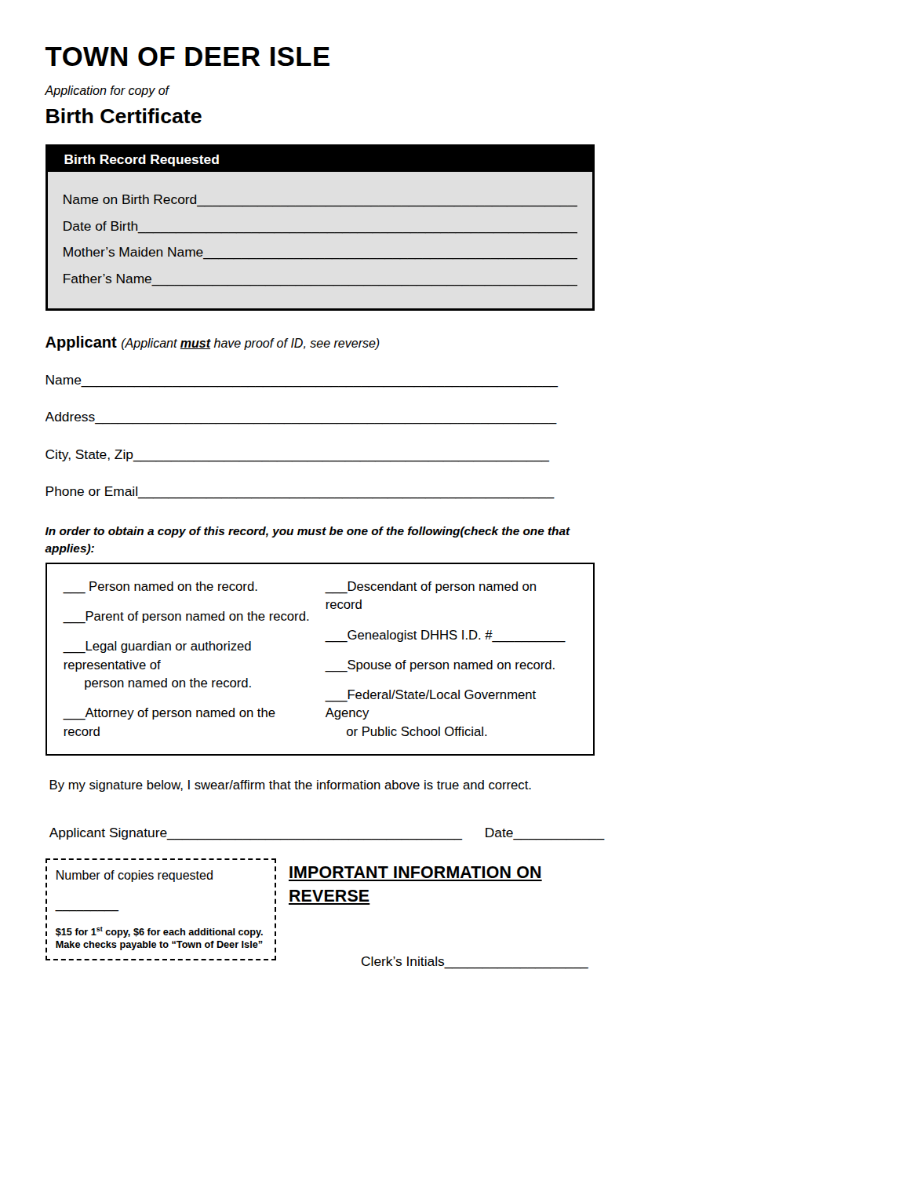TOWN OF DEER ISLE
Application for copy of
Birth Certificate
Birth Record Requested
Name on Birth Record________________________________________________________________
Date of Birth_______________________________________________________________________
Mother’s Maiden Name______________________________________________________________
Father’s Name______________________________________________________________________
Applicant (Applicant must have proof of ID, see reverse)
Name_______________________________________________________________
Address_____________________________________________________________
City, State, Zip_______________________________________________________
Phone or Email_______________________________________________________
In order to obtain a copy of this record, you must be one of the following(check the one that applies):
| ___ Person named on the record. ___Parent of person named on the record. ___Legal guardian or authorized representative of person named on the record. ___Attorney of person named on the record | ___Descendant of person named on record ___Genealogist DHHS I.D. #__________ ___Spouse of person named on record. ___Federal/State/Local Government Agency or Public School Official. |
By my signature below, I swear/affirm that the information above is true and correct.
Applicant Signature_______________________________________ Date____________
Number of copies requested
_________
$15 for 1st copy, $6 for each additional copy.
Make checks payable to “Town of Deer Isle”
IMPORTANT INFORMATION ON REVERSE
Clerk’s Initials___________________